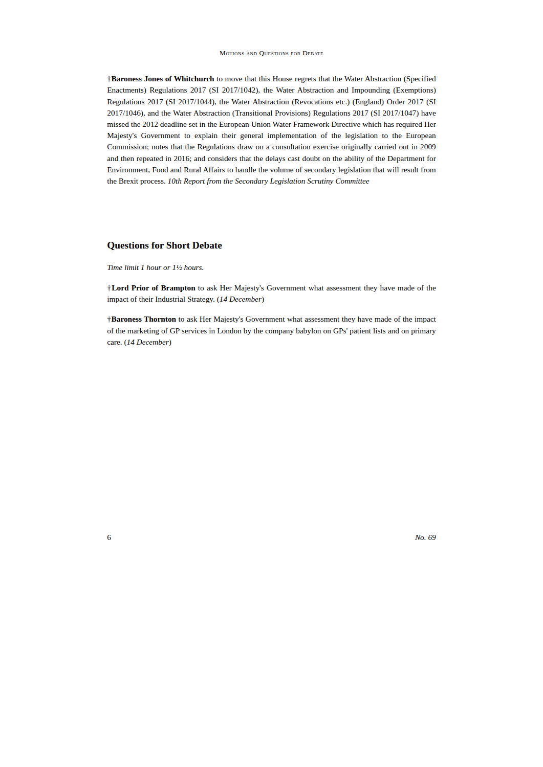Motions and Questions for Debate
†Baroness Jones of Whitchurch to move that this House regrets that the Water Abstraction (Specified Enactments) Regulations 2017 (SI 2017/1042), the Water Abstraction and Impounding (Exemptions) Regulations 2017 (SI 2017/1044), the Water Abstraction (Revocations etc.) (England) Order 2017 (SI 2017/1046), and the Water Abstraction (Transitional Provisions) Regulations 2017 (SI 2017/1047) have missed the 2012 deadline set in the European Union Water Framework Directive which has required Her Majesty's Government to explain their general implementation of the legislation to the European Commission; notes that the Regulations draw on a consultation exercise originally carried out in 2009 and then repeated in 2016; and considers that the delays cast doubt on the ability of the Department for Environment, Food and Rural Affairs to handle the volume of secondary legislation that will result from the Brexit process. 10th Report from the Secondary Legislation Scrutiny Committee
Questions for Short Debate
Time limit 1 hour or 1½ hours.
†Lord Prior of Brampton to ask Her Majesty's Government what assessment they have made of the impact of their Industrial Strategy. (14 December)
†Baroness Thornton to ask Her Majesty's Government what assessment they have made of the impact of the marketing of GP services in London by the company babylon on GPs' patient lists and on primary care. (14 December)
6 No. 69